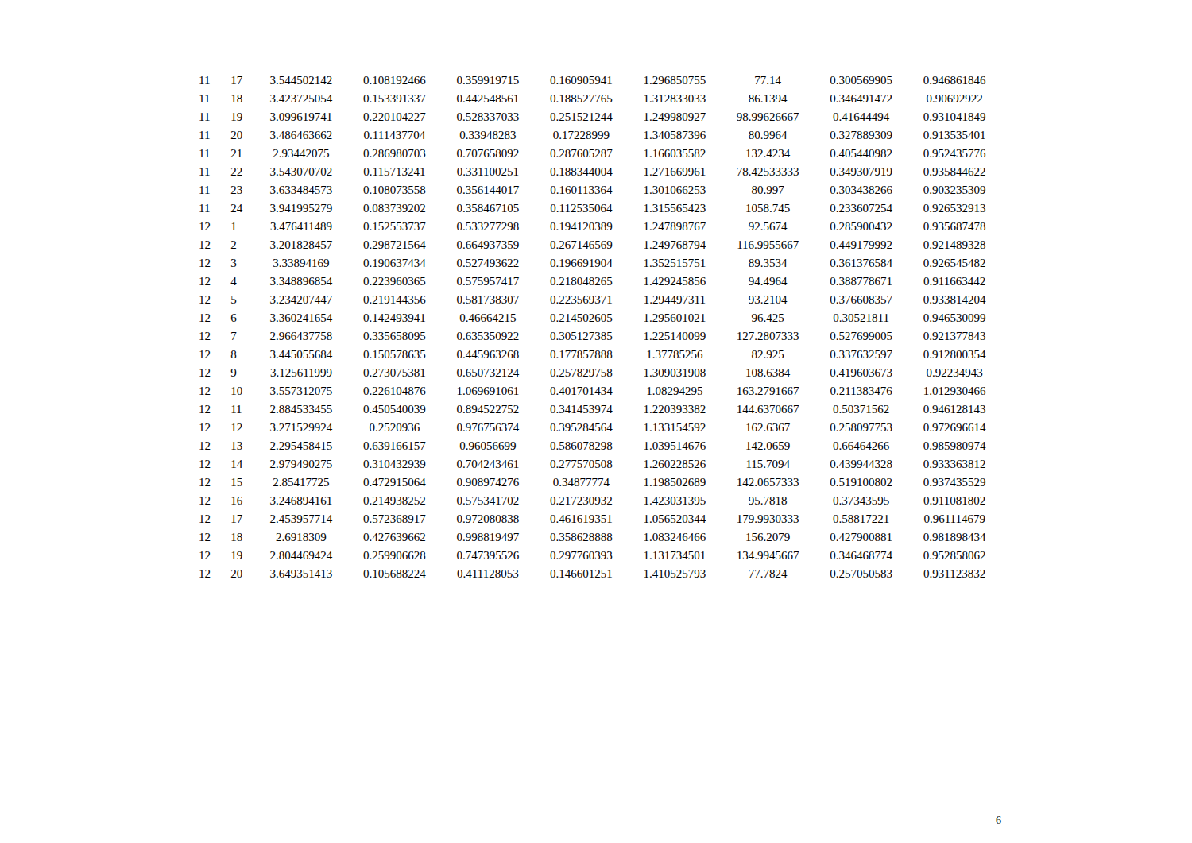| 11 | 17 | 3.544502142 | 0.108192466 | 0.359919715 | 0.160905941 | 1.296850755 | 77.14 | 0.300569905 | 0.946861846 |
| 11 | 18 | 3.423725054 | 0.153391337 | 0.442548561 | 0.188527765 | 1.312833033 | 86.1394 | 0.346491472 | 0.90692922 |
| 11 | 19 | 3.099619741 | 0.220104227 | 0.528337033 | 0.251521244 | 1.249980927 | 98.99626667 | 0.41644494 | 0.931041849 |
| 11 | 20 | 3.486463662 | 0.111437704 | 0.33948283 | 0.17228999 | 1.340587396 | 80.9964 | 0.327889309 | 0.913535401 |
| 11 | 21 | 2.93442075 | 0.286980703 | 0.707658092 | 0.287605287 | 1.166035582 | 132.4234 | 0.405440982 | 0.952435776 |
| 11 | 22 | 3.543070702 | 0.115713241 | 0.331100251 | 0.188344004 | 1.271669961 | 78.42533333 | 0.349307919 | 0.935844622 |
| 11 | 23 | 3.633484573 | 0.108073558 | 0.356144017 | 0.160113364 | 1.301066253 | 80.997 | 0.303438266 | 0.903235309 |
| 11 | 24 | 3.941995279 | 0.083739202 | 0.358467105 | 0.112535064 | 1.315565423 | 1058.745 | 0.233607254 | 0.926532913 |
| 12 | 1 | 3.476411489 | 0.152553737 | 0.533277298 | 0.194120389 | 1.247898767 | 92.5674 | 0.285900432 | 0.935687478 |
| 12 | 2 | 3.201828457 | 0.298721564 | 0.664937359 | 0.267146569 | 1.249768794 | 116.9955667 | 0.449179992 | 0.921489328 |
| 12 | 3 | 3.33894169 | 0.190637434 | 0.527493622 | 0.196691904 | 1.352515751 | 89.3534 | 0.361376584 | 0.926545482 |
| 12 | 4 | 3.348896854 | 0.223960365 | 0.575957417 | 0.218048265 | 1.429245856 | 94.4964 | 0.388778671 | 0.911663442 |
| 12 | 5 | 3.234207447 | 0.219144356 | 0.581738307 | 0.223569371 | 1.294497311 | 93.2104 | 0.376608357 | 0.933814204 |
| 12 | 6 | 3.360241654 | 0.142493941 | 0.46664215 | 0.214502605 | 1.295601021 | 96.425 | 0.30521811 | 0.946530099 |
| 12 | 7 | 2.966437758 | 0.335658095 | 0.635350922 | 0.305127385 | 1.225140099 | 127.2807333 | 0.527699005 | 0.921377843 |
| 12 | 8 | 3.445055684 | 0.150578635 | 0.445963268 | 0.177857888 | 1.37785256 | 82.925 | 0.337632597 | 0.912800354 |
| 12 | 9 | 3.125611999 | 0.273075381 | 0.650732124 | 0.257829758 | 1.309031908 | 108.6384 | 0.419603673 | 0.92234943 |
| 12 | 10 | 3.557312075 | 0.226104876 | 1.069691061 | 0.401701434 | 1.08294295 | 163.2791667 | 0.211383476 | 1.012930466 |
| 12 | 11 | 2.884533455 | 0.450540039 | 0.894522752 | 0.341453974 | 1.220393382 | 144.6370667 | 0.50371562 | 0.946128143 |
| 12 | 12 | 3.271529924 | 0.2520936 | 0.976756374 | 0.395284564 | 1.133154592 | 162.6367 | 0.258097753 | 0.972696614 |
| 12 | 13 | 2.295458415 | 0.639166157 | 0.96056699 | 0.586078298 | 1.039514676 | 142.0659 | 0.66464266 | 0.985980974 |
| 12 | 14 | 2.979490275 | 0.310432939 | 0.704243461 | 0.277570508 | 1.260228526 | 115.7094 | 0.439944328 | 0.933363812 |
| 12 | 15 | 2.85417725 | 0.472915064 | 0.908974276 | 0.34877774 | 1.198502689 | 142.0657333 | 0.519100802 | 0.937435529 |
| 12 | 16 | 3.246894161 | 0.214938252 | 0.575341702 | 0.217230932 | 1.423031395 | 95.7818 | 0.37343595 | 0.911081802 |
| 12 | 17 | 2.453957714 | 0.572368917 | 0.972080838 | 0.461619351 | 1.056520344 | 179.9930333 | 0.58817221 | 0.961114679 |
| 12 | 18 | 2.6918309 | 0.427639662 | 0.998819497 | 0.358628888 | 1.083246466 | 156.2079 | 0.427900881 | 0.981898434 |
| 12 | 19 | 2.804469424 | 0.259906628 | 0.747395526 | 0.297760393 | 1.131734501 | 134.9945667 | 0.346468774 | 0.952858062 |
| 12 | 20 | 3.649351413 | 0.105688224 | 0.411128053 | 0.146601251 | 1.410525793 | 77.7824 | 0.257050583 | 0.931123832 |
6